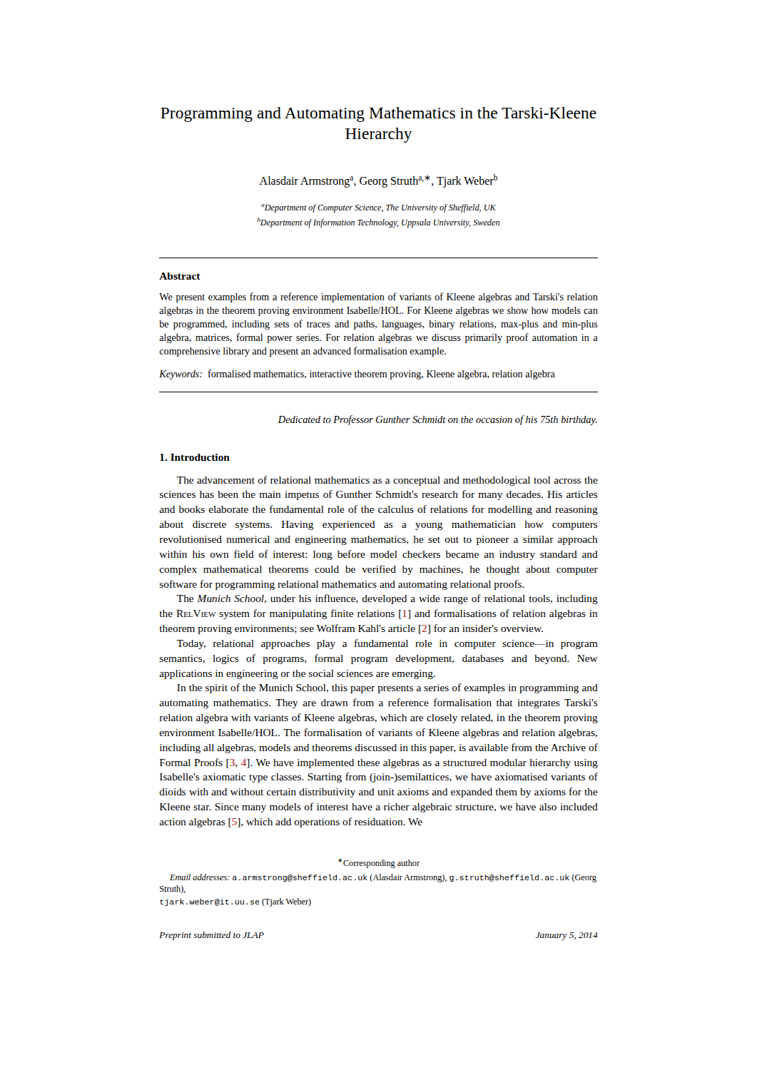Programming and Automating Mathematics in the Tarski-Kleene Hierarchy
Alasdair Armstronga, Georg Strutha,∗, Tjark Weberb
aDepartment of Computer Science, The University of Sheffield, UK
bDepartment of Information Technology, Uppsala University, Sweden
Abstract
We present examples from a reference implementation of variants of Kleene algebras and Tarski's relation algebras in the theorem proving environment Isabelle/HOL. For Kleene algebras we show how models can be programmed, including sets of traces and paths, languages, binary relations, max-plus and min-plus algebra, matrices, formal power series. For relation algebras we discuss primarily proof automation in a comprehensive library and present an advanced formalisation example.
Keywords: formalised mathematics, interactive theorem proving, Kleene algebra, relation algebra
Dedicated to Professor Gunther Schmidt on the occasion of his 75th birthday.
1. Introduction
The advancement of relational mathematics as a conceptual and methodological tool across the sciences has been the main impetus of Gunther Schmidt's research for many decades. His articles and books elaborate the fundamental role of the calculus of relations for modelling and reasoning about discrete systems. Having experienced as a young mathematician how computers revolutionised numerical and engineering mathematics, he set out to pioneer a similar approach within his own field of interest: long before model checkers became an industry standard and complex mathematical theorems could be verified by machines, he thought about computer software for programming relational mathematics and automating relational proofs.
The Munich School, under his influence, developed a wide range of relational tools, including the RelView system for manipulating finite relations [1] and formalisations of relation algebras in theorem proving environments; see Wolfram Kahl's article [2] for an insider's overview.
Today, relational approaches play a fundamental role in computer science—in program semantics, logics of programs, formal program development, databases and beyond. New applications in engineering or the social sciences are emerging.
In the spirit of the Munich School, this paper presents a series of examples in programming and automating mathematics. They are drawn from a reference formalisation that integrates Tarski's relation algebra with variants of Kleene algebras, which are closely related, in the theorem proving environment Isabelle/HOL. The formalisation of variants of Kleene algebras and relation algebras, including all algebras, models and theorems discussed in this paper, is available from the Archive of Formal Proofs [3, 4]. We have implemented these algebras as a structured modular hierarchy using Isabelle's axiomatic type classes. Starting from (join-)semilattices, we have axiomatised variants of dioids with and without certain distributivity and unit axioms and expanded them by axioms for the Kleene star. Since many models of interest have a richer algebraic structure, we have also included action algebras [5], which add operations of residuation. We
∗Corresponding author
Email addresses: a.armstrong@sheffield.ac.uk (Alasdair Armstrong), g.struth@sheffield.ac.uk (Georg Struth),
tjark.weber@it.uu.se (Tjark Weber)
Preprint submitted to JLAP January 5, 2014